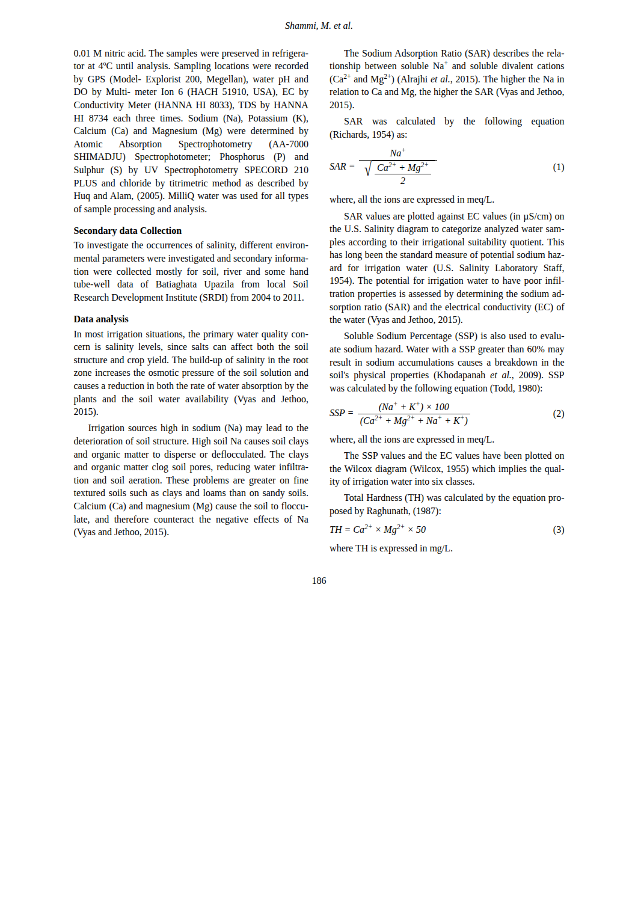Shammi, M. et al.
0.01 M nitric acid. The samples were preserved in refrigerator at 4ºC until analysis. Sampling locations were recorded by GPS (Model- Explorist 200, Megellan), water pH and DO by Multi- meter Ion 6 (HACH 51910, USA), EC by Conductivity Meter (HANNA HI 8033), TDS by HANNA HI 8734 each three times. Sodium (Na), Potassium (K), Calcium (Ca) and Magnesium (Mg) were determined by Atomic Absorption Spectrophotometry (AA-7000 SHIMADJU) Spectrophotometer; Phosphorus (P) and Sulphur (S) by UV Spectrophotometry SPECORD 210 PLUS and chloride by titrimetric method as described by Huq and Alam, (2005). MilliQ water was used for all types of sample processing and analysis.
Secondary data Collection
To investigate the occurrences of salinity, different environmental parameters were investigated and secondary information were collected mostly for soil, river and some hand tube-well data of Batiaghata Upazila from local Soil Research Development Institute (SRDI) from 2004 to 2011.
Data analysis
In most irrigation situations, the primary water quality concern is salinity levels, since salts can affect both the soil structure and crop yield. The build-up of salinity in the root zone increases the osmotic pressure of the soil solution and causes a reduction in both the rate of water absorption by the plants and the soil water availability (Vyas and Jethoo, 2015).
Irrigation sources high in sodium (Na) may lead to the deterioration of soil structure. High soil Na causes soil clays and organic matter to disperse or deflocculated. The clays and organic matter clog soil pores, reducing water infiltration and soil aeration. These problems are greater on fine textured soils such as clays and loams than on sandy soils. Calcium (Ca) and magnesium (Mg) cause the soil to flocculate, and therefore counteract the negative effects of Na (Vyas and Jethoo, 2015).
The Sodium Adsorption Ratio (SAR) describes the relationship between soluble Na+ and soluble divalent cations (Ca2+ and Mg2+) (Alrajhi et al., 2015). The higher the Na in relation to Ca and Mg, the higher the SAR (Vyas and Jethoo, 2015).
SAR was calculated by the following equation (Richards, 1954) as:
SAR = Na+ √Ca2+ + Mg2+2 (1)
where, all the ions are expressed in meq/L.
SAR values are plotted against EC values (in µS/cm) on the U.S. Salinity diagram to categorize analyzed water samples according to their irrigational suitability quotient. This has long been the standard measure of potential sodium hazard for irrigation water (U.S. Salinity Laboratory Staff, 1954). The potential for irrigation water to have poor infiltration properties is assessed by determining the sodium adsorption ratio (SAR) and the electrical conductivity (EC) of the water (Vyas and Jethoo, 2015).
Soluble Sodium Percentage (SSP) is also used to evaluate sodium hazard. Water with a SSP greater than 60% may result in sodium accumulations causes a breakdown in the soil's physical properties (Khodapanah et al., 2009). SSP was calculated by the following equation (Todd, 1980):
SSP = (Na+ + K+) × 100 (Ca2+ + Mg2+ + Na+ + K+) (2)
where, all the ions are expressed in meq/L.
The SSP values and the EC values have been plotted on the Wilcox diagram (Wilcox, 1955) which implies the quality of irrigation water into six classes.
Total Hardness (TH) was calculated by the equation proposed by Raghunath, (1987):
TH = Ca2+ × Mg2+ × 50 (3)
where TH is expressed in mg/L.
186